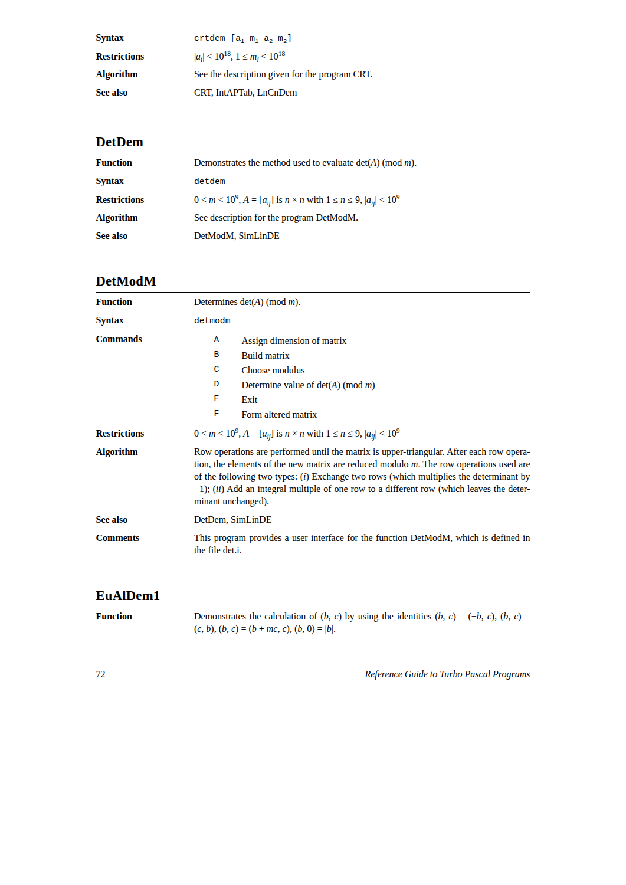| Syntax | crtdem [a 1 m 1 a 2 m 2 ] |
| Restrictions | / a i / < 10 18 , 1 ≤ m i < 10 18 |
| Algorithm | See the description given for the program CRT. |
| See also | CRT, IntAPTab, LnCnDem |
DetDem
| Function | Demonstrates the method used to evaluate det( A ) (mod m ). |
| Syntax | detdem |
| Restrictions | 0 < m < 10 9 , A = [ a ij ] is n × n with 1 ≤ n ≤ 9, / a ij / < 10 9 |
| Algorithm | See description for the program DetModM. |
| See also | DetModM, SimLinDE |
DetModM
| Function | Determines det( A ) (mod m ). |
| Syntax | detmodm |
| Commands | / A / Assign dimension of matrix / / B / Build matrix / / C / Choose modulus / / D / Determine value of det( A ) (mod m ) / / E / Exit / / F / Form altered matrix / |
| Restrictions | 0 < m < 10 9 , A = [ a ij ] is n × n with 1 ≤ n ≤ 9, / a ij / < 10 9 |
| Algorithm | Row operations are performed until the matrix is upper-triangular. After each row operation, the elements of the new matrix are reduced modulo m . The row operations used are of the following two types: ( i ) Exchange two rows (which multiplies the determinant by −1); ( ii ) Add an integral multiple of one row to a different row (which leaves the determinant unchanged). |
| See also | DetDem, SimLinDE |
| Comments | This program provides a user interface for the function DetModM, which is defined in the file det.i. |
EuAlDem1
| Function | Demonstrates the calculation of ( b , c ) by using the identities ( b , c ) = (− b , c ), ( b , c ) = ( c , b ), ( b , c ) = ( b + mc , c ), ( b , 0) = / b /. |
72 Reference Guide to Turbo Pascal Programs